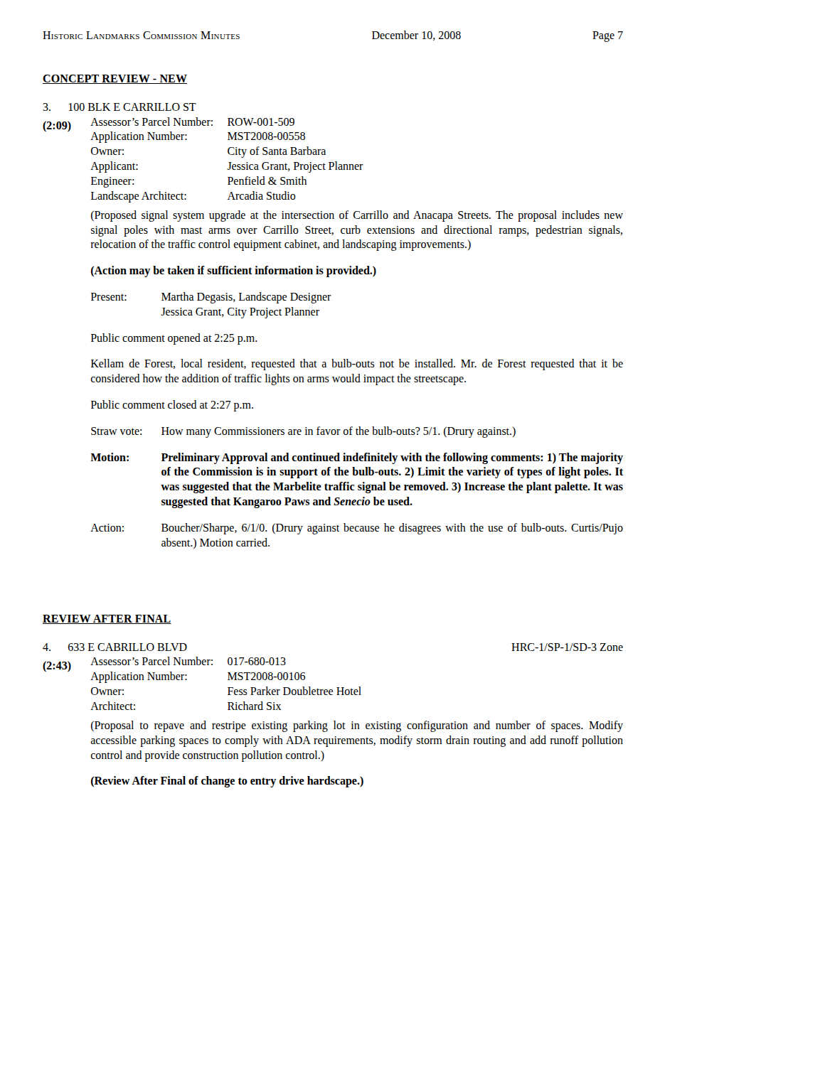Historic Landmarks Commission Minutes December 10, 2008 Page 7
CONCEPT REVIEW - NEW
3. 100 BLK E CARRILLO ST
(2:09)
| Assessor’s Parcel Number: | ROW-001-509 |
| Application Number: | MST2008-00558 |
| Owner: | City of Santa Barbara |
| Applicant: | Jessica Grant, Project Planner |
| Engineer: | Penfield & Smith |
| Landscape Architect: | Arcadia Studio |
(Proposed signal system upgrade at the intersection of Carrillo and Anacapa Streets. The proposal includes new signal poles with mast arms over Carrillo Street, curb extensions and directional ramps, pedestrian signals, relocation of the traffic control equipment cabinet, and landscaping improvements.)
(Action may be taken if sufficient information is provided.)
Present:
Martha Degasis, Landscape Designer
Jessica Grant, City Project Planner
Public comment opened at 2:25 p.m.
Kellam de Forest, local resident, requested that a bulb-outs not be installed. Mr. de Forest requested that it be considered how the addition of traffic lights on arms would impact the streetscape.
Public comment closed at 2:27 p.m.
Straw vote:
How many Commissioners are in favor of the bulb-outs? 5/1. (Drury against.)
Motion:
Preliminary Approval and continued indefinitely with the following comments: 1) The majority of the Commission is in support of the bulb-outs. 2) Limit the variety of types of light poles. It was suggested that the Marbelite traffic signal be removed. 3) Increase the plant palette. It was suggested that Kangaroo Paws and Senecio be used.
Action:
Boucher/Sharpe, 6/1/0. (Drury against because he disagrees with the use of bulb-outs. Curtis/Pujo absent.) Motion carried.
REVIEW AFTER FINAL
4. 633 E CABRILLO BLVD HRC-1/SP-1/SD-3 Zone
(2:43)
| Assessor’s Parcel Number: | 017-680-013 |
| Application Number: | MST2008-00106 |
| Owner: | Fess Parker Doubletree Hotel |
| Architect: | Richard Six |
(Proposal to repave and restripe existing parking lot in existing configuration and number of spaces. Modify accessible parking spaces to comply with ADA requirements, modify storm drain routing and add runoff pollution control and provide construction pollution control.)
(Review After Final of change to entry drive hardscape.)